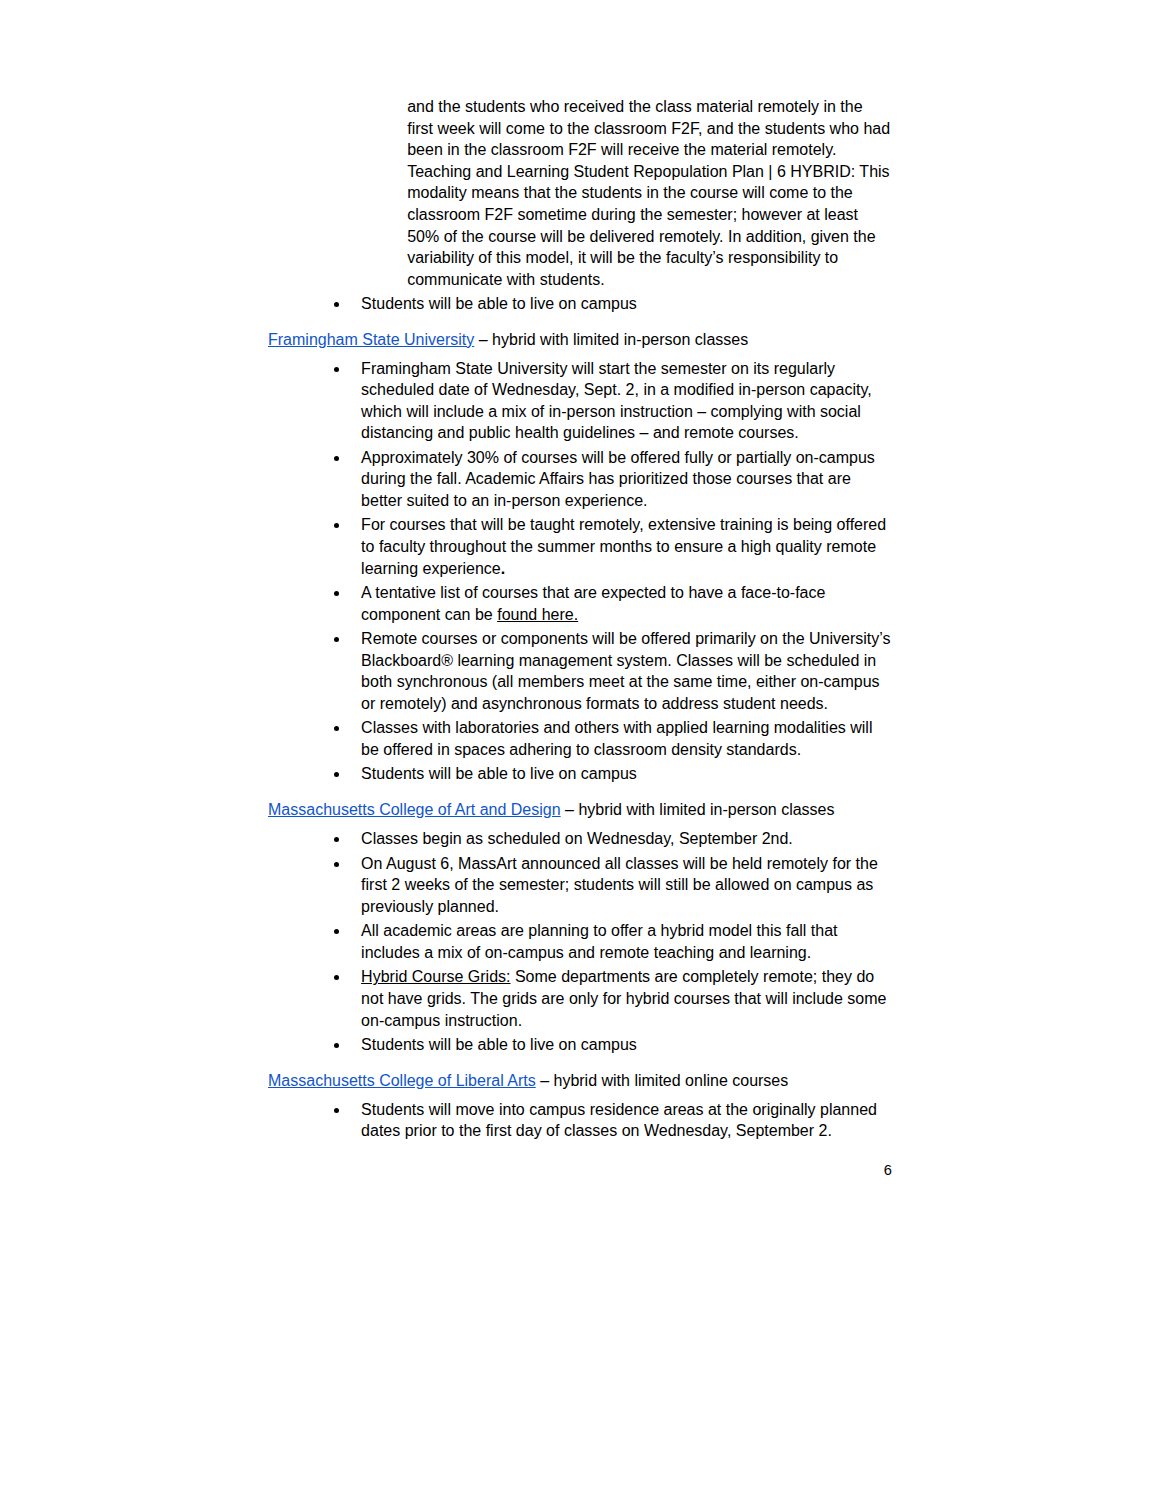and the students who received the class material remotely in the first week will come to the classroom F2F, and the students who had been in the classroom F2F will receive the material remotely. Teaching and Learning Student Repopulation Plan | 6 HYBRID: This modality means that the students in the course will come to the classroom F2F sometime during the semester; however at least 50% of the course will be delivered remotely. In addition, given the variability of this model, it will be the faculty’s responsibility to communicate with students.
Students will be able to live on campus
Framingham State University – hybrid with limited in-person classes
Framingham State University will start the semester on its regularly scheduled date of Wednesday, Sept. 2, in a modified in-person capacity, which will include a mix of in-person instruction – complying with social distancing and public health guidelines – and remote courses.
Approximately 30% of courses will be offered fully or partially on-campus during the fall. Academic Affairs has prioritized those courses that are better suited to an in-person experience.
For courses that will be taught remotely, extensive training is being offered to faculty throughout the summer months to ensure a high quality remote learning experience.
A tentative list of courses that are expected to have a face-to-face component can be found here.
Remote courses or components will be offered primarily on the University’s Blackboard® learning management system. Classes will be scheduled in both synchronous (all members meet at the same time, either on-campus or remotely) and asynchronous formats to address student needs.
Classes with laboratories and others with applied learning modalities will be offered in spaces adhering to classroom density standards.
Students will be able to live on campus
Massachusetts College of Art and Design – hybrid with limited in-person classes
Classes begin as scheduled on Wednesday, September 2nd.
On August 6, MassArt announced all classes will be held remotely for the first 2 weeks of the semester; students will still be allowed on campus as previously planned.
All academic areas are planning to offer a hybrid model this fall that includes a mix of on-campus and remote teaching and learning.
Hybrid Course Grids: Some departments are completely remote; they do not have grids. The grids are only for hybrid courses that will include some on-campus instruction.
Students will be able to live on campus
Massachusetts College of Liberal Arts – hybrid with limited online courses
Students will move into campus residence areas at the originally planned dates prior to the first day of classes on Wednesday, September 2.
6